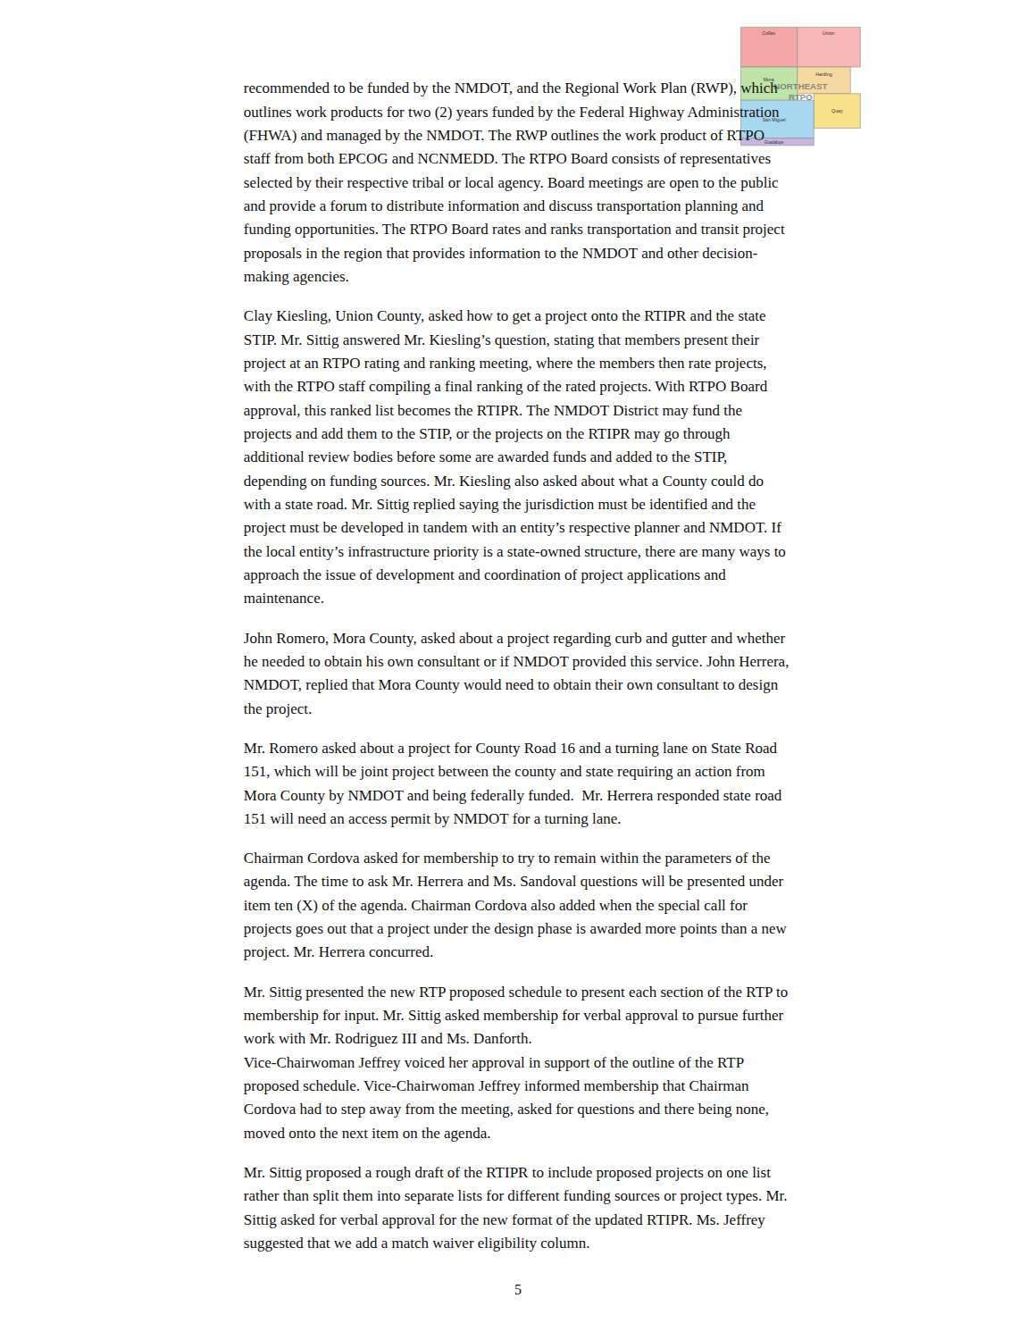Colfax Union Harding Mora Quay San Miguel Guadalupe NORTHEAST RTPO
recommended to be funded by the NMDOT, and the Regional Work Plan (RWP), which outlines work products for two (2) years funded by the Federal Highway Administration (FHWA) and managed by the NMDOT. The RWP outlines the work product of RTPO staff from both EPCOG and NCNMEDD. The RTPO Board consists of representatives selected by their respective tribal or local agency. Board meetings are open to the public and provide a forum to distribute information and discuss transportation planning and funding opportunities. The RTPO Board rates and ranks transportation and transit project proposals in the region that provides information to the NMDOT and other decision-making agencies.
Clay Kiesling, Union County, asked how to get a project onto the RTIPR and the state STIP. Mr. Sittig answered Mr. Kiesling’s question, stating that members present their project at an RTPO rating and ranking meeting, where the members then rate projects, with the RTPO staff compiling a final ranking of the rated projects. With RTPO Board approval, this ranked list becomes the RTIPR. The NMDOT District may fund the projects and add them to the STIP, or the projects on the RTIPR may go through additional review bodies before some are awarded funds and added to the STIP, depending on funding sources. Mr. Kiesling also asked about what a County could do with a state road. Mr. Sittig replied saying the jurisdiction must be identified and the project must be developed in tandem with an entity’s respective planner and NMDOT. If the local entity’s infrastructure priority is a state-owned structure, there are many ways to approach the issue of development and coordination of project applications and maintenance.
John Romero, Mora County, asked about a project regarding curb and gutter and whether he needed to obtain his own consultant or if NMDOT provided this service. John Herrera, NMDOT, replied that Mora County would need to obtain their own consultant to design the project.
Mr. Romero asked about a project for County Road 16 and a turning lane on State Road 151, which will be joint project between the county and state requiring an action from Mora County by NMDOT and being federally funded. Mr. Herrera responded state road 151 will need an access permit by NMDOT for a turning lane.
Chairman Cordova asked for membership to try to remain within the parameters of the agenda. The time to ask Mr. Herrera and Ms. Sandoval questions will be presented under item ten (X) of the agenda. Chairman Cordova also added when the special call for projects goes out that a project under the design phase is awarded more points than a new project. Mr. Herrera concurred.
Mr. Sittig presented the new RTP proposed schedule to present each section of the RTP to membership for input. Mr. Sittig asked membership for verbal approval to pursue further work with Mr. Rodriguez III and Ms. Danforth.
Vice-Chairwoman Jeffrey voiced her approval in support of the outline of the RTP proposed schedule. Vice-Chairwoman Jeffrey informed membership that Chairman Cordova had to step away from the meeting, asked for questions and there being none, moved onto the next item on the agenda.
Mr. Sittig proposed a rough draft of the RTIPR to include proposed projects on one list rather than split them into separate lists for different funding sources or project types. Mr. Sittig asked for verbal approval for the new format of the updated RTIPR. Ms. Jeffrey suggested that we add a match waiver eligibility column.
5